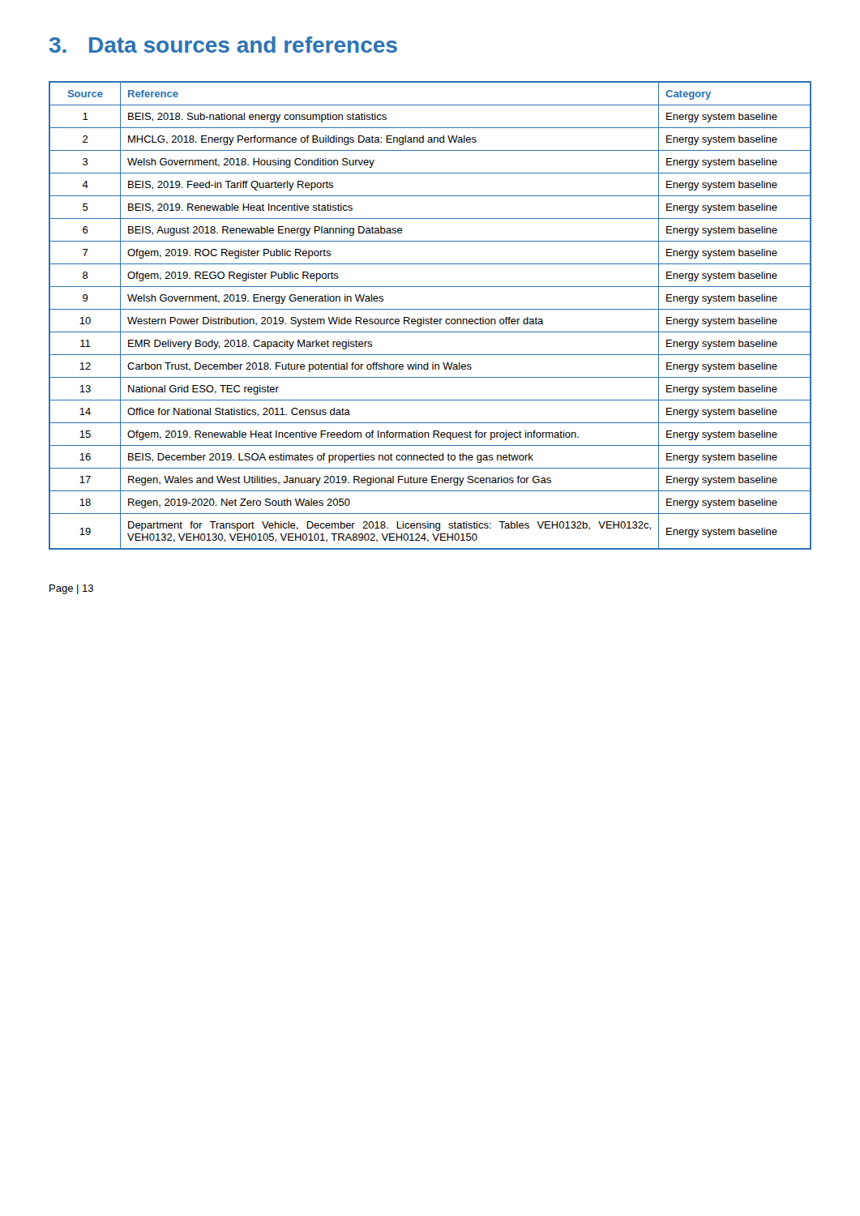3. Data sources and references
| Source | Reference | Category |
| --- | --- | --- |
| 1 | BEIS, 2018. Sub-national energy consumption statistics | Energy system baseline |
| 2 | MHCLG, 2018. Energy Performance of Buildings Data: England and Wales | Energy system baseline |
| 3 | Welsh Government, 2018. Housing Condition Survey | Energy system baseline |
| 4 | BEIS, 2019. Feed-in Tariff Quarterly Reports | Energy system baseline |
| 5 | BEIS, 2019. Renewable Heat Incentive statistics | Energy system baseline |
| 6 | BEIS, August 2018. Renewable Energy Planning Database | Energy system baseline |
| 7 | Ofgem, 2019. ROC Register Public Reports | Energy system baseline |
| 8 | Ofgem, 2019. REGO Register Public Reports | Energy system baseline |
| 9 | Welsh Government, 2019. Energy Generation in Wales | Energy system baseline |
| 10 | Western Power Distribution, 2019. System Wide Resource Register connection offer data | Energy system baseline |
| 11 | EMR Delivery Body, 2018. Capacity Market registers | Energy system baseline |
| 12 | Carbon Trust, December 2018. Future potential for offshore wind in Wales | Energy system baseline |
| 13 | National Grid ESO, TEC register | Energy system baseline |
| 14 | Office for National Statistics, 2011. Census data | Energy system baseline |
| 15 | Ofgem, 2019. Renewable Heat Incentive Freedom of Information Request for project information. | Energy system baseline |
| 16 | BEIS, December 2019. LSOA estimates of properties not connected to the gas network | Energy system baseline |
| 17 | Regen, Wales and West Utilities, January 2019. Regional Future Energy Scenarios for Gas | Energy system baseline |
| 18 | Regen, 2019-2020. Net Zero South Wales 2050 | Energy system baseline |
| 19 | Department for Transport Vehicle, December 2018. Licensing statistics: Tables VEH0132b, VEH0132c, VEH0132, VEH0130, VEH0105, VEH0101, TRA8902, VEH0124, VEH0150 | Energy system baseline |
Page | 13